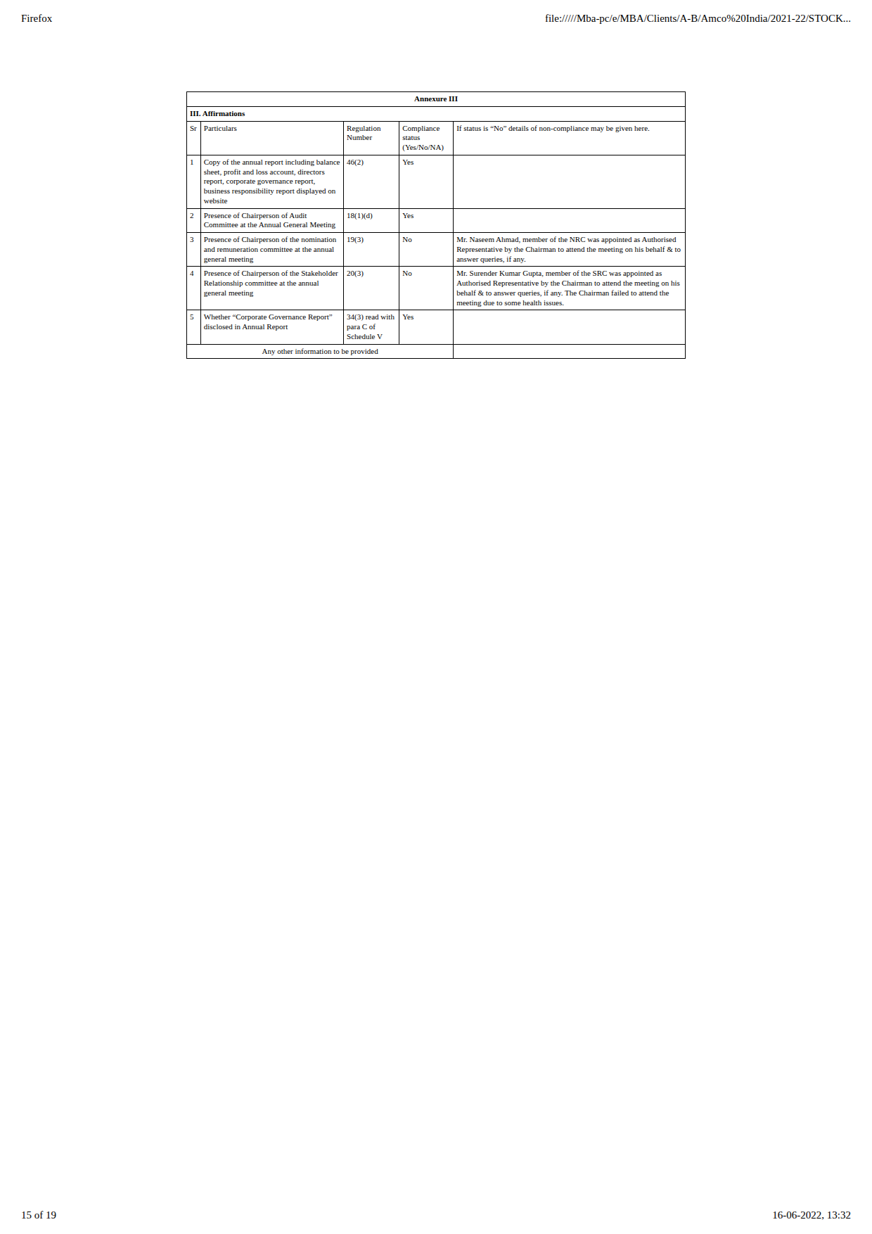Firefox
file://///Mba-pc/e/MBA/Clients/A-B/Amco%20India/2021-22/STOCK...
| Annexure III |
| III. Affirmations |
| Sr | Particulars | Regulation Number | Compliance status (Yes/No/NA) | If status is “No” details of non-compliance may be given here. |
| 1 | Copy of the annual report including balance sheet, profit and loss account, directors report, corporate governance report, business responsibility report displayed on website | 46(2) | Yes | |
| 2 | Presence of Chairperson of Audit Committee at the Annual General Meeting | 18(1)(d) | Yes | |
| 3 | Presence of Chairperson of the nomination and remuneration committee at the annual general meeting | 19(3) | No | Mr. Naseem Ahmad, member of the NRC was appointed as Authorised Representative by the Chairman to attend the meeting on his behalf & to answer queries, if any. |
| 4 | Presence of Chairperson of the Stakeholder Relationship committee at the annual general meeting | 20(3) | No | Mr. Surender Kumar Gupta, member of the SRC was appointed as Authorised Representative by the Chairman to attend the meeting on his behalf & to answer queries, if any. The Chairman failed to attend the meeting due to some health issues. |
| 5 | Whether “Corporate Governance Report” disclosed in Annual Report | 34(3) read with para C of Schedule V | Yes | |
| Any other information to be provided | |
15 of 19
16-06-2022, 13:32